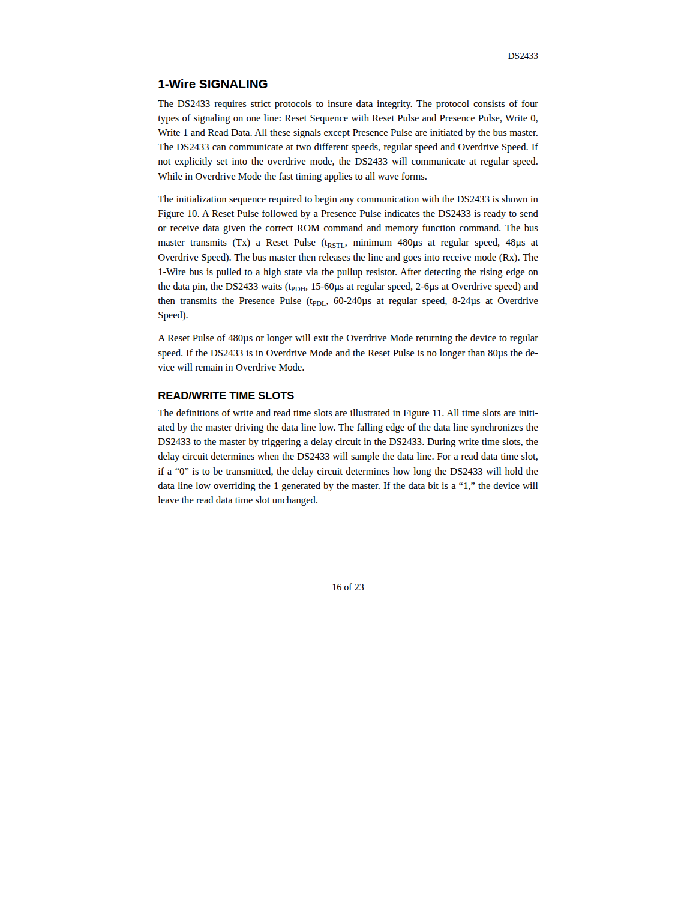DS2433
1-Wire SIGNALING
The DS2433 requires strict protocols to insure data integrity. The protocol consists of four types of signaling on one line: Reset Sequence with Reset Pulse and Presence Pulse, Write 0, Write 1 and Read Data. All these signals except Presence Pulse are initiated by the bus master. The DS2433 can communicate at two different speeds, regular speed and Overdrive Speed. If not explicitly set into the overdrive mode, the DS2433 will communicate at regular speed. While in Overdrive Mode the fast timing applies to all wave forms.
The initialization sequence required to begin any communication with the DS2433 is shown in Figure 10. A Reset Pulse followed by a Presence Pulse indicates the DS2433 is ready to send or receive data given the correct ROM command and memory function command. The bus master transmits (Tx) a Reset Pulse (tRSTL, minimum 480µs at regular speed, 48µs at Overdrive Speed). The bus master then releases the line and goes into receive mode (Rx). The 1-Wire bus is pulled to a high state via the pullup resistor. After detecting the rising edge on the data pin, the DS2433 waits (tPDH, 15-60µs at regular speed, 2-6µs at Overdrive speed) and then transmits the Presence Pulse (tPDL, 60-240µs at regular speed, 8-24µs at Overdrive Speed).
A Reset Pulse of 480µs or longer will exit the Overdrive Mode returning the device to regular speed. If the DS2433 is in Overdrive Mode and the Reset Pulse is no longer than 80µs the device will remain in Overdrive Mode.
READ/WRITE TIME SLOTS
The definitions of write and read time slots are illustrated in Figure 11. All time slots are initiated by the master driving the data line low. The falling edge of the data line synchronizes the DS2433 to the master by triggering a delay circuit in the DS2433. During write time slots, the delay circuit determines when the DS2433 will sample the data line. For a read data time slot, if a “0” is to be transmitted, the delay circuit determines how long the DS2433 will hold the data line low overriding the 1 generated by the master. If the data bit is a “1,” the device will leave the read data time slot unchanged.
16 of 23